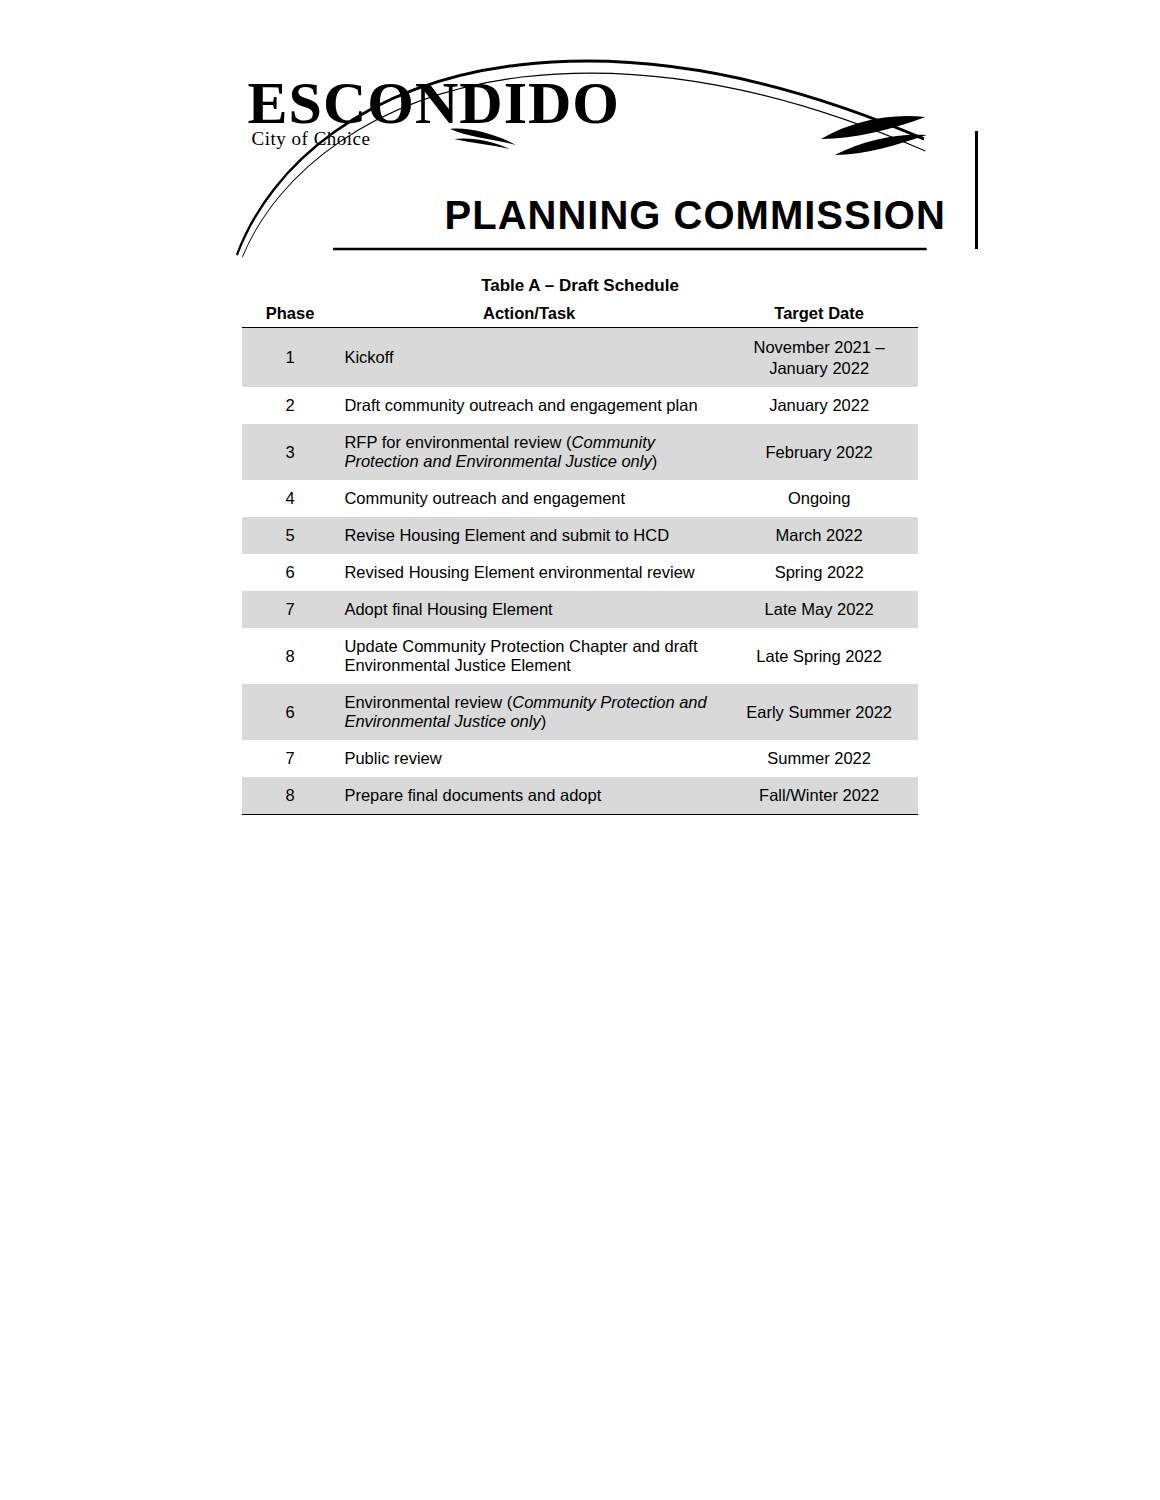ESCONDIDO City of Choice
PLANNING COMMISSION
Table A – Draft Schedule
| Phase | Action/Task | Target Date |
| --- | --- | --- |
| 1 | Kickoff | November 2021 – January 2022 |
| 2 | Draft community outreach and engagement plan | January 2022 |
| 3 | RFP for environmental review ( Community Protection and Environmental Justice only ) | February 2022 |
| 4 | Community outreach and engagement | Ongoing |
| 5 | Revise Housing Element and submit to HCD | March 2022 |
| 6 | Revised Housing Element environmental review | Spring 2022 |
| 7 | Adopt final Housing Element | Late May 2022 |
| 8 | Update Community Protection Chapter and draft Environmental Justice Element | Late Spring 2022 |
| 6 | Environmental review ( Community Protection and Environmental Justice only ) | Early Summer 2022 |
| 7 | Public review | Summer 2022 |
| 8 | Prepare final documents and adopt | Fall/Winter 2022 |